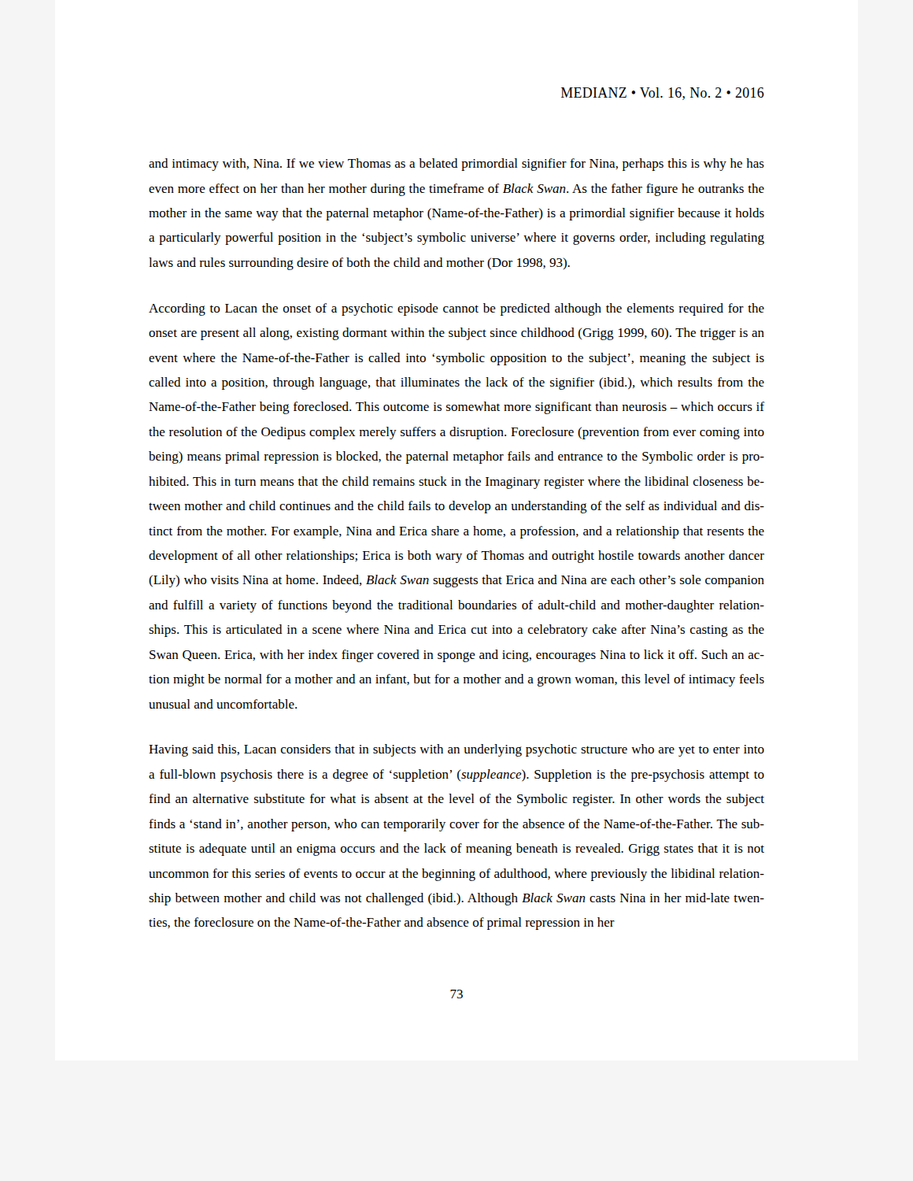MEDIANZ • Vol. 16, No. 2 • 2016
and intimacy with, Nina. If we view Thomas as a belated primordial signifier for Nina, perhaps this is why he has even more effect on her than her mother during the timeframe of Black Swan. As the father figure he outranks the mother in the same way that the paternal metaphor (Name-of-the-Father) is a primordial signifier because it holds a particularly powerful position in the ‘subject’s symbolic universe’ where it governs order, including regulating laws and rules surrounding desire of both the child and mother (Dor 1998, 93).
According to Lacan the onset of a psychotic episode cannot be predicted although the elements required for the onset are present all along, existing dormant within the subject since childhood (Grigg 1999, 60). The trigger is an event where the Name-of-the-Father is called into ‘symbolic opposition to the subject’, meaning the subject is called into a position, through language, that illuminates the lack of the signifier (ibid.), which results from the Name-of-the-Father being foreclosed. This outcome is somewhat more significant than neurosis – which occurs if the resolution of the Oedipus complex merely suffers a disruption. Foreclosure (prevention from ever coming into being) means primal repression is blocked, the paternal metaphor fails and entrance to the Symbolic order is prohibited. This in turn means that the child remains stuck in the Imaginary register where the libidinal closeness between mother and child continues and the child fails to develop an understanding of the self as individual and distinct from the mother. For example, Nina and Erica share a home, a profession, and a relationship that resents the development of all other relationships; Erica is both wary of Thomas and outright hostile towards another dancer (Lily) who visits Nina at home. Indeed, Black Swan suggests that Erica and Nina are each other’s sole companion and fulfill a variety of functions beyond the traditional boundaries of adult-child and mother-daughter relationships. This is articulated in a scene where Nina and Erica cut into a celebratory cake after Nina’s casting as the Swan Queen. Erica, with her index finger covered in sponge and icing, encourages Nina to lick it off. Such an action might be normal for a mother and an infant, but for a mother and a grown woman, this level of intimacy feels unusual and uncomfortable.
Having said this, Lacan considers that in subjects with an underlying psychotic structure who are yet to enter into a full-blown psychosis there is a degree of ‘suppletion’ (suppleance). Suppletion is the pre-psychosis attempt to find an alternative substitute for what is absent at the level of the Symbolic register. In other words the subject finds a ‘stand in’, another person, who can temporarily cover for the absence of the Name-of-the-Father. The substitute is adequate until an enigma occurs and the lack of meaning beneath is revealed. Grigg states that it is not uncommon for this series of events to occur at the beginning of adulthood, where previously the libidinal relationship between mother and child was not challenged (ibid.). Although Black Swan casts Nina in her mid-late twenties, the foreclosure on the Name-of-the-Father and absence of primal repression in her
73